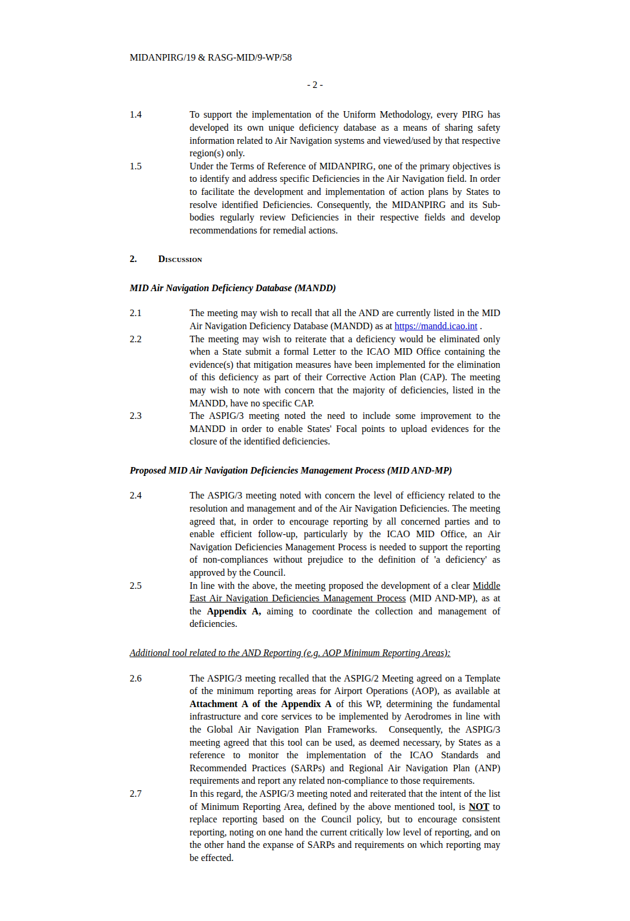MIDANPIRG/19 & RASG-MID/9-WP/58
- 2 -
1.4
To support the implementation of the Uniform Methodology, every PIRG has developed its own unique deficiency database as a means of sharing safety information related to Air Navigation systems and viewed/used by that respective region(s) only.
1.5
Under the Terms of Reference of MIDANPIRG, one of the primary objectives is to identify and address specific Deficiencies in the Air Navigation field. In order to facilitate the development and implementation of action plans by States to resolve identified Deficiencies. Consequently, the MIDANPIRG and its Sub-bodies regularly review Deficiencies in their respective fields and develop recommendations for remedial actions.
2.
Discussion
MID Air Navigation Deficiency Database (MANDD)
2.1
The meeting may wish to recall that all the AND are currently listed in the MID Air Navigation Deficiency Database (MANDD) as at https://mandd.icao.int .
2.2
The meeting may wish to reiterate that a deficiency would be eliminated only when a State submit a formal Letter to the ICAO MID Office containing the evidence(s) that mitigation measures have been implemented for the elimination of this deficiency as part of their Corrective Action Plan (CAP). The meeting may wish to note with concern that the majority of deficiencies, listed in the MANDD, have no specific CAP.
2.3
The ASPIG/3 meeting noted the need to include some improvement to the MANDD in order to enable States' Focal points to upload evidences for the closure of the identified deficiencies.
Proposed MID Air Navigation Deficiencies Management Process (MID AND-MP)
2.4
The ASPIG/3 meeting noted with concern the level of efficiency related to the resolution and management and of the Air Navigation Deficiencies. The meeting agreed that, in order to encourage reporting by all concerned parties and to enable efficient follow-up, particularly by the ICAO MID Office, an Air Navigation Deficiencies Management Process is needed to support the reporting of non-compliances without prejudice to the definition of 'a deficiency' as approved by the Council.
2.5
In line with the above, the meeting proposed the development of a clear Middle East Air Navigation Deficiencies Management Process (MID AND-MP), as at the Appendix A, aiming to coordinate the collection and management of deficiencies.
Additional tool related to the AND Reporting (e.g. AOP Minimum Reporting Areas):
2.6
The ASPIG/3 meeting recalled that the ASPIG/2 Meeting agreed on a Template of the minimum reporting areas for Airport Operations (AOP), as available at Attachment A of the Appendix A of this WP, determining the fundamental infrastructure and core services to be implemented by Aerodromes in line with the Global Air Navigation Plan Frameworks. Consequently, the ASPIG/3 meeting agreed that this tool can be used, as deemed necessary, by States as a reference to monitor the implementation of the ICAO Standards and Recommended Practices (SARPs) and Regional Air Navigation Plan (ANP) requirements and report any related non-compliance to those requirements.
2.7
In this regard, the ASPIG/3 meeting noted and reiterated that the intent of the list of Minimum Reporting Area, defined by the above mentioned tool, is NOT to replace reporting based on the Council policy, but to encourage consistent reporting, noting on one hand the current critically low level of reporting, and on the other hand the expanse of SARPs and requirements on which reporting may be effected.